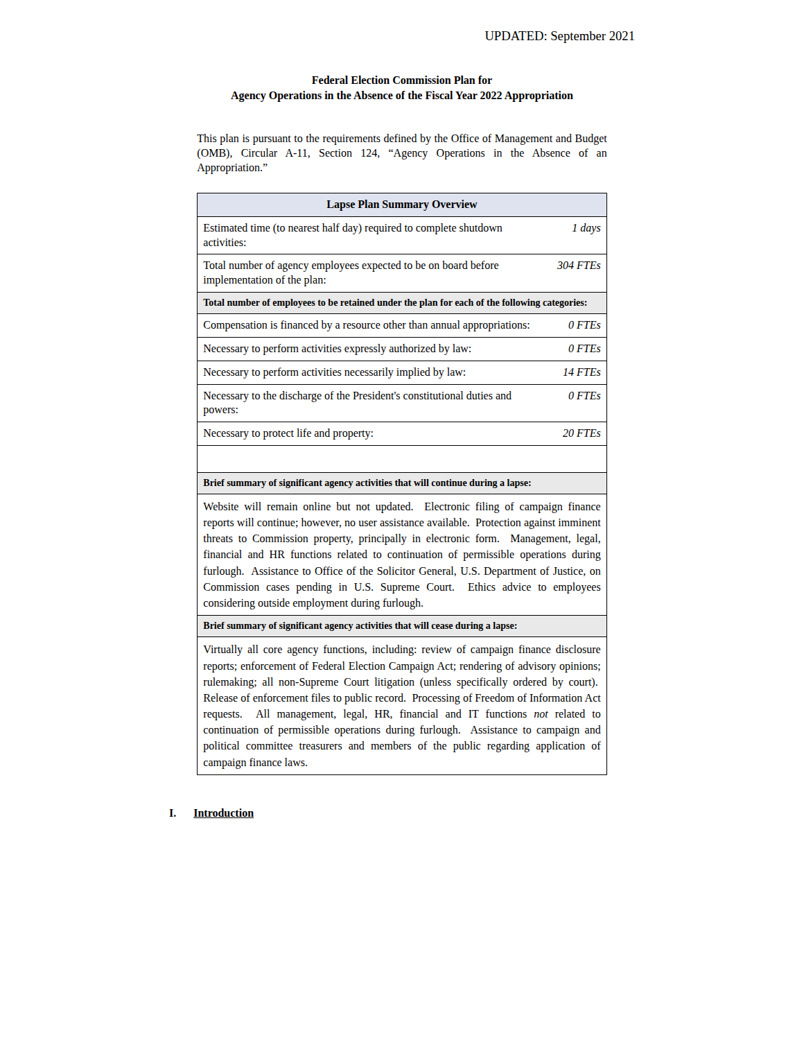UPDATED: September 2021
Federal Election Commission Plan for
Agency Operations in the Absence of the Fiscal Year 2022 Appropriation
This plan is pursuant to the requirements defined by the Office of Management and Budget (OMB), Circular A-11, Section 124, “Agency Operations in the Absence of an Appropriation.”
| Lapse Plan Summary Overview |
| Estimated time (to nearest half day) required to complete shutdown activities: | 1 days |
| Total number of agency employees expected to be on board before implementation of the plan: | 304 FTEs |
| Total number of employees to be retained under the plan for each of the following categories: |
| Compensation is financed by a resource other than annual appropriations: | 0 FTEs |
| Necessary to perform activities expressly authorized by law: | 0 FTEs |
| Necessary to perform activities necessarily implied by law: | 14 FTEs |
| Necessary to the discharge of the President's constitutional duties and powers: | 0 FTEs |
| Necessary to protect life and property: | 20 FTEs |
| Brief summary of significant agency activities that will continue during a lapse: |
| Website will remain online but not updated. Electronic filing of campaign finance reports will continue; however, no user assistance available. Protection against imminent threats to Commission property, principally in electronic form. Management, legal, financial and HR functions related to continuation of permissible operations during furlough. Assistance to Office of the Solicitor General, U.S. Department of Justice, on Commission cases pending in U.S. Supreme Court. Ethics advice to employees considering outside employment during furlough. |
| Brief summary of significant agency activities that will cease during a lapse: |
| Virtually all core agency functions, including: review of campaign finance disclosure reports; enforcement of Federal Election Campaign Act; rendering of advisory opinions; rulemaking; all non-Supreme Court litigation (unless specifically ordered by court). Release of enforcement files to public record. Processing of Freedom of Information Act requests. All management, legal, HR, financial and IT functions not related to continuation of permissible operations during furlough. Assistance to campaign and political committee treasurers and members of the public regarding application of campaign finance laws. |
I. Introduction